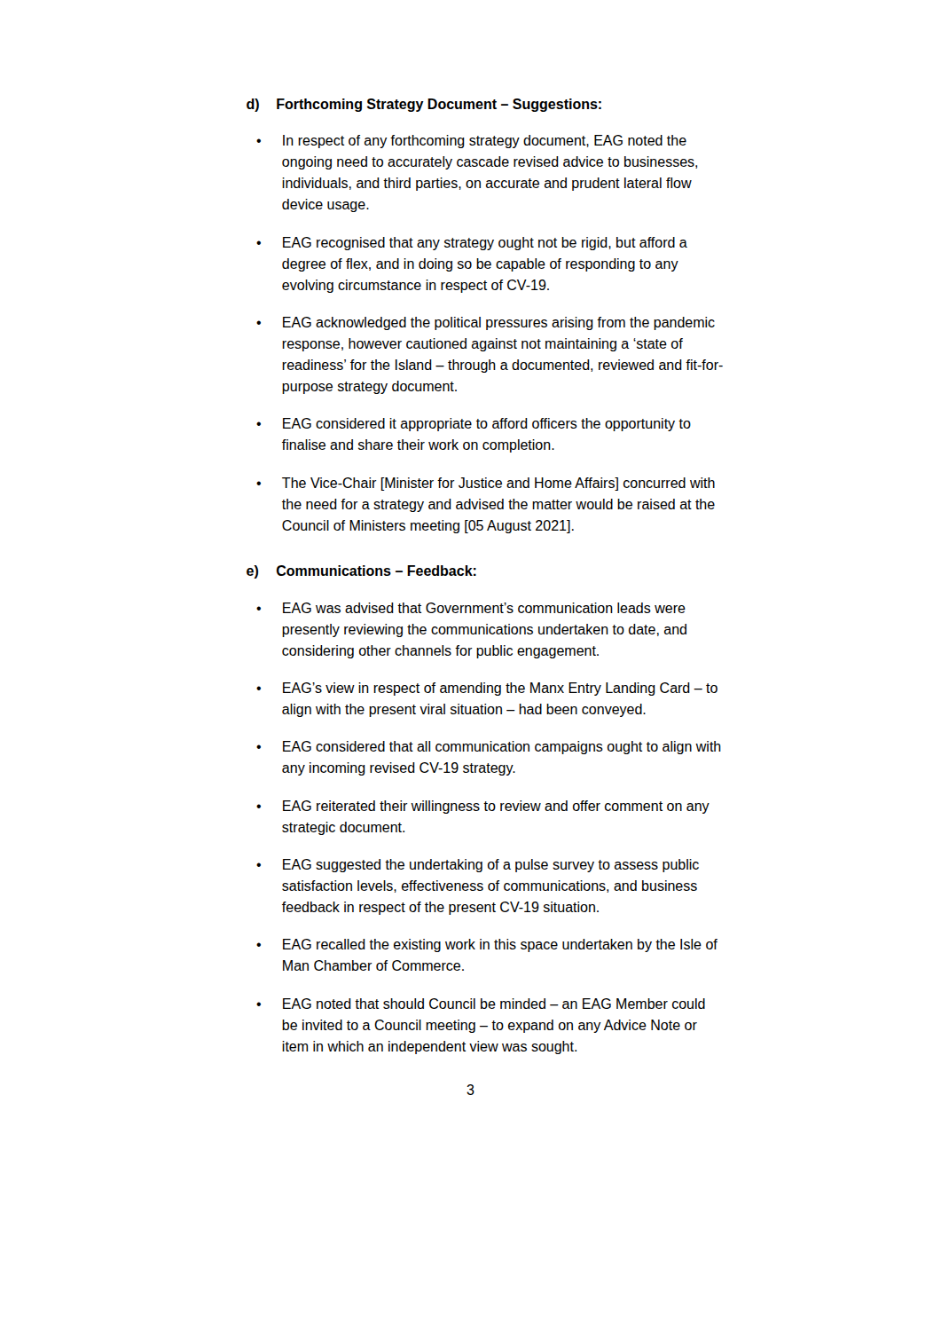d) Forthcoming Strategy Document – Suggestions:
In respect of any forthcoming strategy document, EAG noted the ongoing need to accurately cascade revised advice to businesses, individuals, and third parties, on accurate and prudent lateral flow device usage.
EAG recognised that any strategy ought not be rigid, but afford a degree of flex, and in doing so be capable of responding to any evolving circumstance in respect of CV-19.
EAG acknowledged the political pressures arising from the pandemic response, however cautioned against not maintaining a ‘state of readiness’ for the Island – through a documented, reviewed and fit-for-purpose strategy document.
EAG considered it appropriate to afford officers the opportunity to finalise and share their work on completion.
The Vice-Chair [Minister for Justice and Home Affairs] concurred with the need for a strategy and advised the matter would be raised at the Council of Ministers meeting [05 August 2021].
e) Communications – Feedback:
EAG was advised that Government’s communication leads were presently reviewing the communications undertaken to date, and considering other channels for public engagement.
EAG’s view in respect of amending the Manx Entry Landing Card – to align with the present viral situation – had been conveyed.
EAG considered that all communication campaigns ought to align with any incoming revised CV-19 strategy.
EAG reiterated their willingness to review and offer comment on any strategic document.
EAG suggested the undertaking of a pulse survey to assess public satisfaction levels, effectiveness of communications, and business feedback in respect of the present CV-19 situation.
EAG recalled the existing work in this space undertaken by the Isle of Man Chamber of Commerce.
EAG noted that should Council be minded – an EAG Member could be invited to a Council meeting – to expand on any Advice Note or item in which an independent view was sought.
3